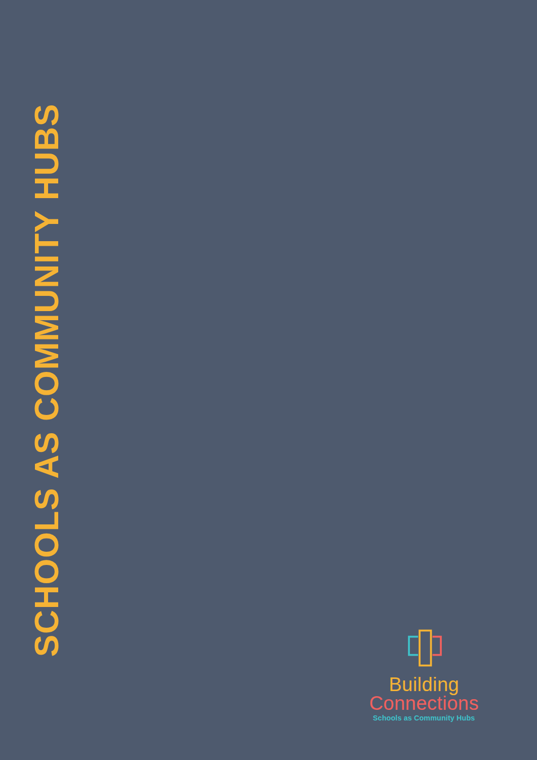Schools as Community Hubs
Building Connections Schools as Community Hubs